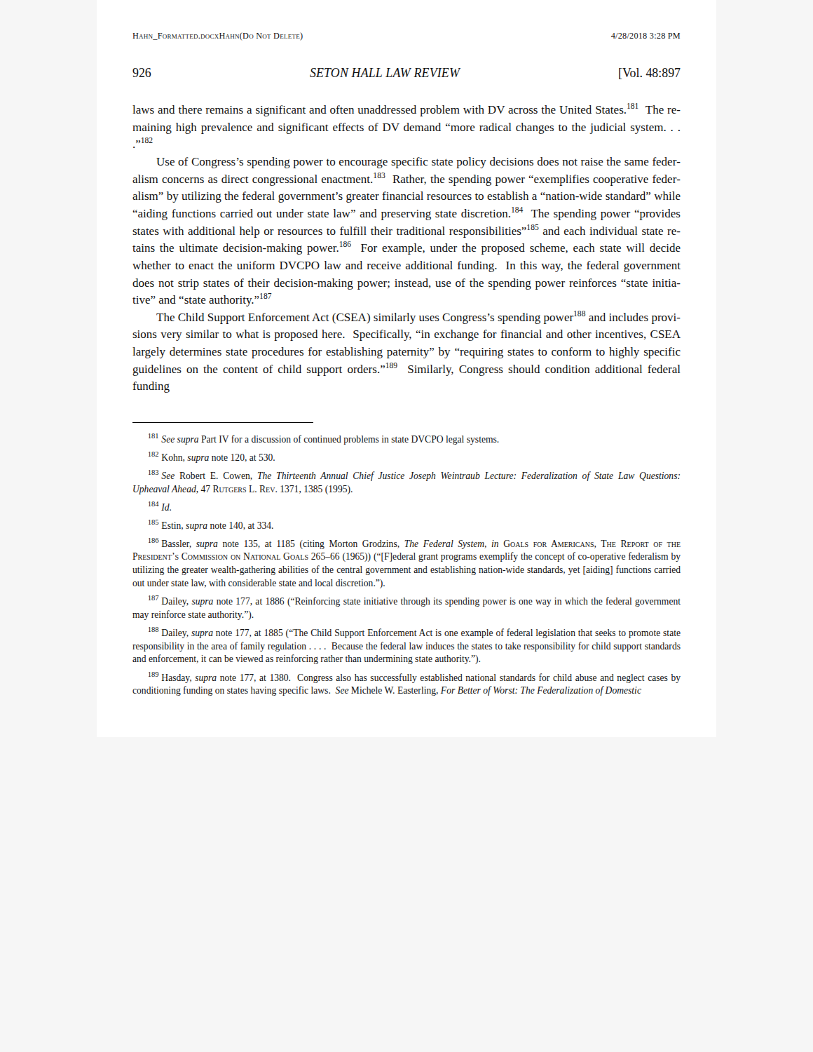Hahn_Formatted.docxHahn(Do Not Delete) 4/28/2018 3:28 PM
926 SETON HALL LAW REVIEW [Vol. 48:897
laws and there remains a significant and often unaddressed problem with DV across the United States.181 The remaining high prevalence and significant effects of DV demand “more radical changes to the judicial system. . . .”182
Use of Congress’s spending power to encourage specific state policy decisions does not raise the same federalism concerns as direct congressional enactment.183 Rather, the spending power “exemplifies cooperative federalism” by utilizing the federal government’s greater financial resources to establish a “nation-wide standard” while “aiding functions carried out under state law” and preserving state discretion.184 The spending power “provides states with additional help or resources to fulfill their traditional responsibilities”185 and each individual state retains the ultimate decision-making power.186 For example, under the proposed scheme, each state will decide whether to enact the uniform DVCPO law and receive additional funding. In this way, the federal government does not strip states of their decision-making power; instead, use of the spending power reinforces “state initiative” and “state authority.”187
The Child Support Enforcement Act (CSEA) similarly uses Congress’s spending power188 and includes provisions very similar to what is proposed here. Specifically, “in exchange for financial and other incentives, CSEA largely determines state procedures for establishing paternity” by “requiring states to conform to highly specific guidelines on the content of child support orders.”189 Similarly, Congress should condition additional federal funding
181 See supra Part IV for a discussion of continued problems in state DVCPO legal systems.
182 Kohn, supra note 120, at 530.
183 See Robert E. Cowen, The Thirteenth Annual Chief Justice Joseph Weintraub Lecture: Federalization of State Law Questions: Upheaval Ahead, 47 Rutgers L. Rev. 1371, 1385 (1995).
184 Id.
185 Estin, supra note 140, at 334.
186 Bassler, supra note 135, at 1185 (citing Morton Grodzins, The Federal System, in Goals for Americans, The Report of the President’s Commission on National Goals 265–66 (1965)) (“[F]ederal grant programs exemplify the concept of co-operative federalism by utilizing the greater wealth-gathering abilities of the central government and establishing nation-wide standards, yet [aiding] functions carried out under state law, with considerable state and local discretion.”).
187 Dailey, supra note 177, at 1886 (“Reinforcing state initiative through its spending power is one way in which the federal government may reinforce state authority.”).
188 Dailey, supra note 177, at 1885 (“The Child Support Enforcement Act is one example of federal legislation that seeks to promote state responsibility in the area of family regulation . . . . Because the federal law induces the states to take responsibility for child support standards and enforcement, it can be viewed as reinforcing rather than undermining state authority.”).
189 Hasday, supra note 177, at 1380. Congress also has successfully established national standards for child abuse and neglect cases by conditioning funding on states having specific laws. See Michele W. Easterling, For Better of Worst: The Federalization of Domestic